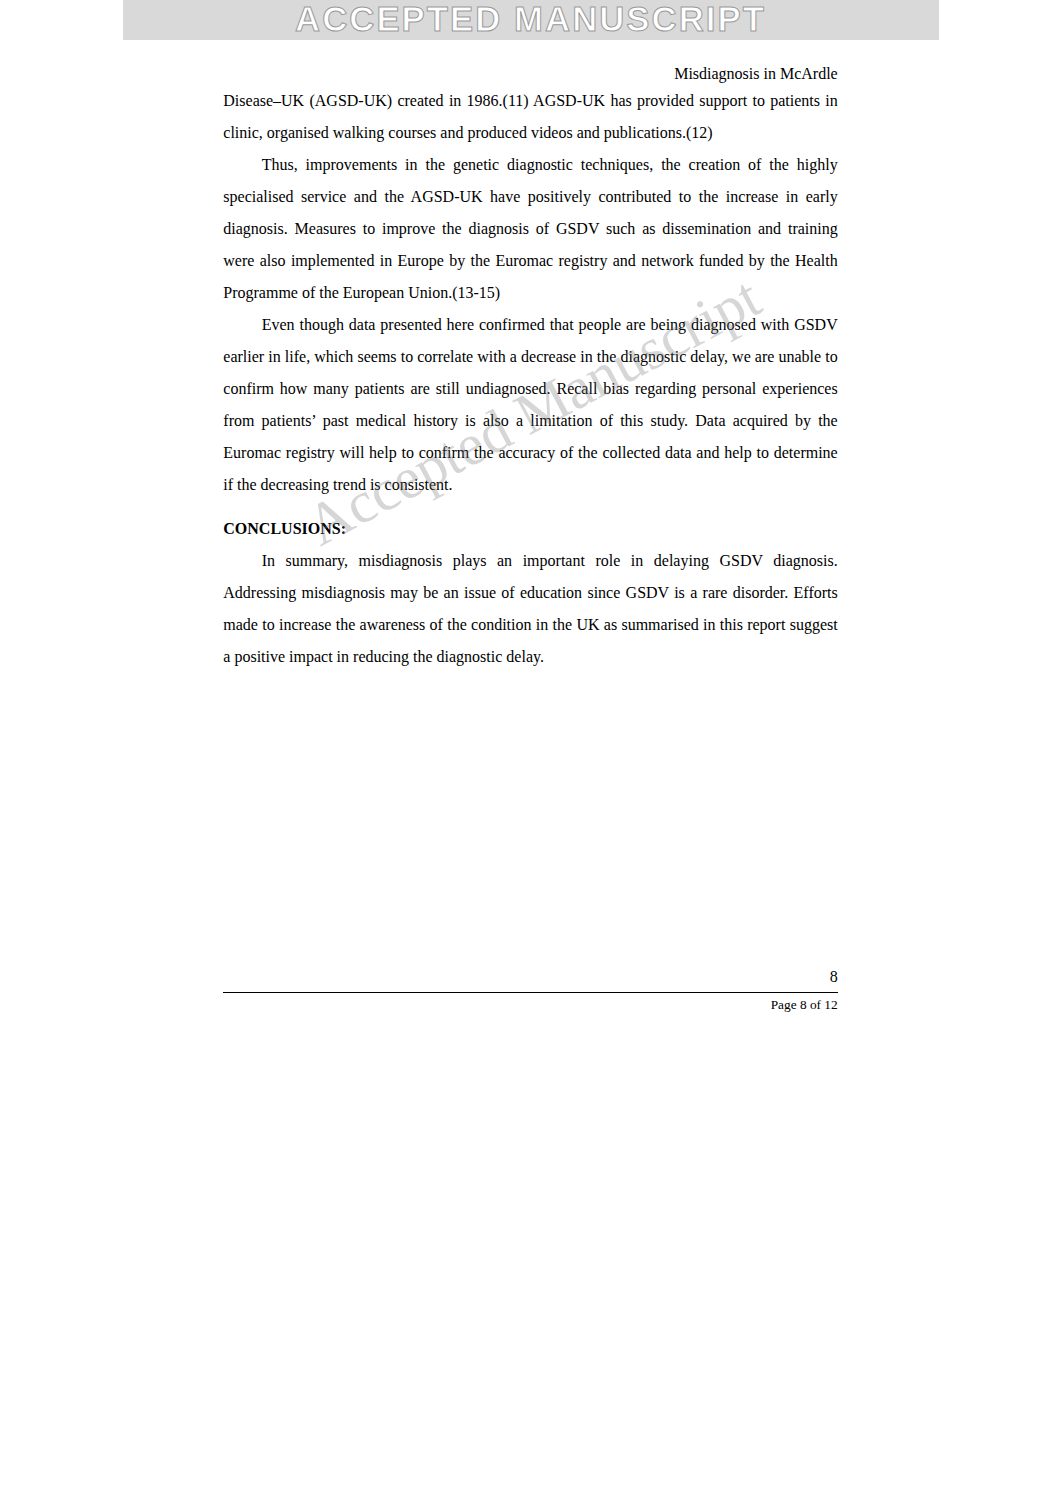ACCEPTED MANUSCRIPT
Misdiagnosis in McArdle
Disease–UK (AGSD-UK) created in 1986.(11) AGSD-UK has provided support to patients in clinic, organised walking courses and produced videos and publications.(12)
Thus, improvements in the genetic diagnostic techniques, the creation of the highly specialised service and the AGSD-UK have positively contributed to the increase in early diagnosis. Measures to improve the diagnosis of GSDV such as dissemination and training were also implemented in Europe by the Euromac registry and network funded by the Health Programme of the European Union.(13-15)
Even though data presented here confirmed that people are being diagnosed with GSDV earlier in life, which seems to correlate with a decrease in the diagnostic delay, we are unable to confirm how many patients are still undiagnosed. Recall bias regarding personal experiences from patients’ past medical history is also a limitation of this study. Data acquired by the Euromac registry will help to confirm the accuracy of the collected data and help to determine if the decreasing trend is consistent.
CONCLUSIONS:
In summary, misdiagnosis plays an important role in delaying GSDV diagnosis. Addressing misdiagnosis may be an issue of education since GSDV is a rare disorder. Efforts made to increase the awareness of the condition in the UK as summarised in this report suggest a positive impact in reducing the diagnostic delay.
Accepted Manuscript
8
Page 8 of 12